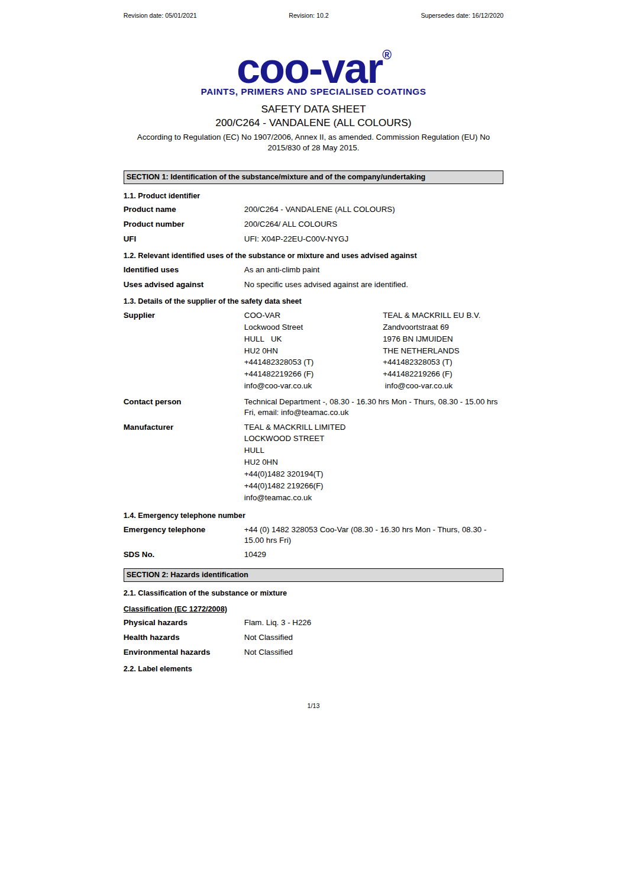Revision date: 05/01/2021 Revision: 10.2 Supersedes date: 16/12/2020
coo-var®
PAINTS, PRIMERS AND SPECIALISED COATINGS
SAFETY DATA SHEET
200/C264 - VANDALENE (ALL COLOURS)
According to Regulation (EC) No 1907/2006, Annex II, as amended. Commission Regulation (EU) No 2015/830 of 28 May 2015.
SECTION 1: Identification of the substance/mixture and of the company/undertaking
1.1. Product identifier
Product name
200/C264 - VANDALENE (ALL COLOURS)
Product number
200/C264/ ALL COLOURS
UFI
UFI: X04P-22EU-C00V-NYGJ
1.2. Relevant identified uses of the substance or mixture and uses advised against
Identified uses
As an anti-climb paint
Uses advised against
No specific uses advised against are identified.
1.3. Details of the supplier of the safety data sheet
Supplier
COO-VAR
Lockwood Street
HULL UK
HU2 0HN
+441482328053 (T)
+441482219266 (F)
info@coo-var.co.uk
TEAL & MACKRILL EU B.V.
Zandvoortstraat 69
1976 BN IJMUIDEN
THE NETHERLANDS
+441482328053 (T)
+441482219266 (F)
info@coo-var.co.uk
Contact person
Technical Department -, 08.30 - 16.30 hrs Mon - Thurs, 08.30 - 15.00 hrs Fri, email: info@teamac.co.uk
Manufacturer
TEAL & MACKRILL LIMITED
LOCKWOOD STREET
HULL
HU2 0HN
+44(0)1482 320194(T)
+44(0)1482 219266(F)
info@teamac.co.uk
1.4. Emergency telephone number
Emergency telephone
+44 (0) 1482 328053 Coo-Var (08.30 - 16.30 hrs Mon - Thurs, 08.30 - 15.00 hrs Fri)
SDS No.
10429
SECTION 2: Hazards identification
2.1. Classification of the substance or mixture
Classification (EC 1272/2008)
Physical hazards
Flam. Liq. 3 - H226
Health hazards
Not Classified
Environmental hazards
Not Classified
2.2. Label elements
1/13